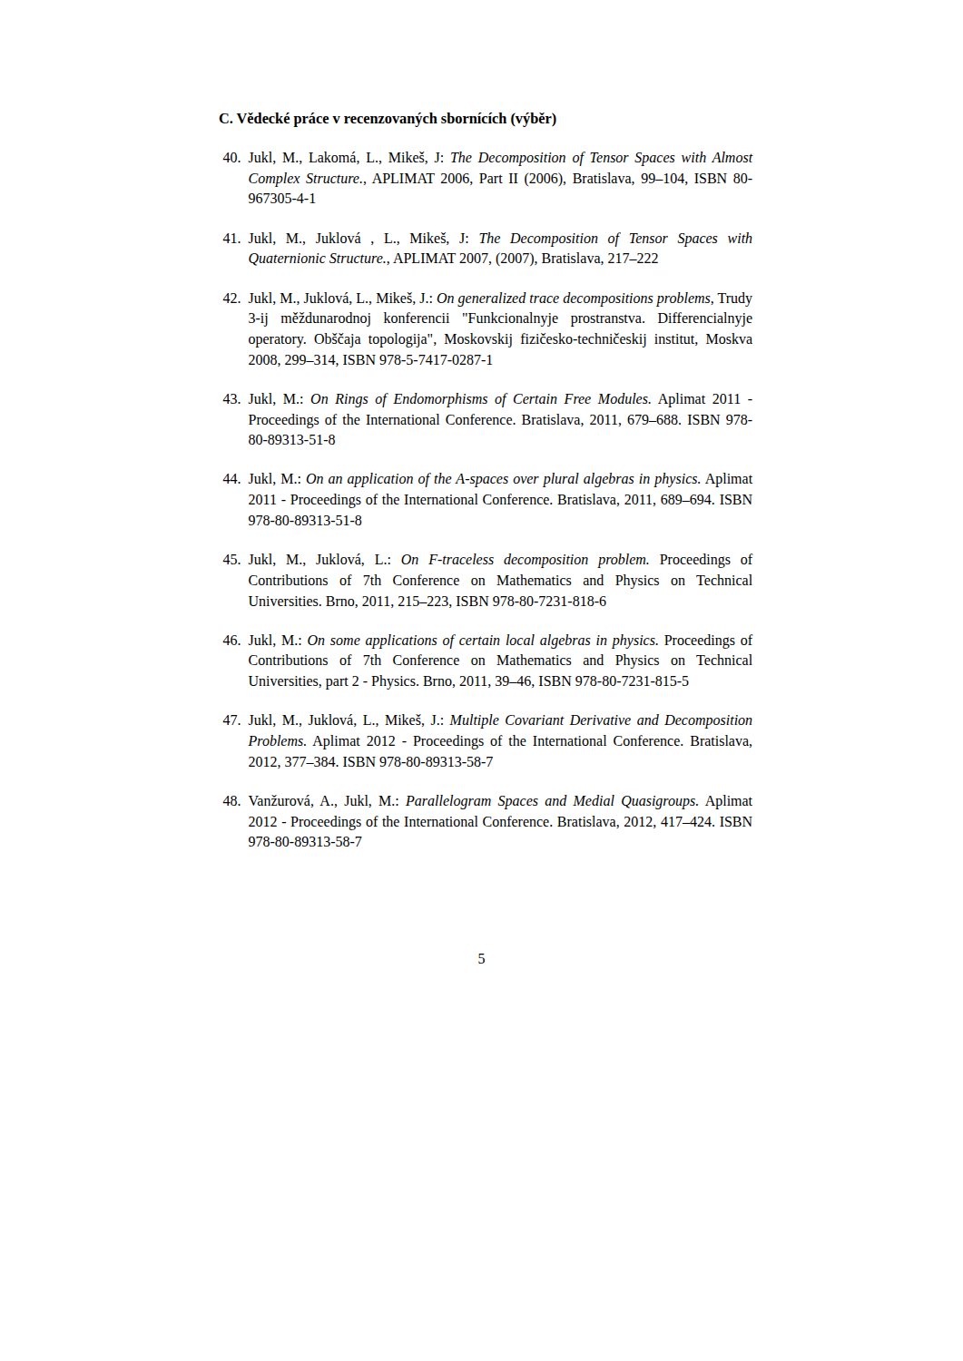C. Vědecké práce v recenzovaných sbornících (výběr)
40. Jukl, M., Lakomá, L., Mikeš, J: The Decomposition of Tensor Spaces with Almost Complex Structure., APLIMAT 2006, Part II (2006), Bratislava, 99–104, ISBN 80-967305-4-1
41. Jukl, M., Juklová , L., Mikeš, J: The Decomposition of Tensor Spaces with Quaternionic Structure., APLIMAT 2007, (2007), Bratislava, 217–222
42. Jukl, M., Juklová, L., Mikeš, J.: On generalized trace decompositions problems, Trudy 3-ij měždunarodnoj konferencii "Funkcionalnyje prostranstva. Differencialnyje operatory. Obščaja topologija", Moskovskij fizičesko-techničeskij institut, Moskva 2008, 299–314, ISBN 978-5-7417-0287-1
43. Jukl, M.: On Rings of Endomorphisms of Certain Free Modules. Aplimat 2011 - Proceedings of the International Conference. Bratislava, 2011, 679–688. ISBN 978-80-89313-51-8
44. Jukl, M.: On an application of the A-spaces over plural algebras in physics. Aplimat 2011 - Proceedings of the International Conference. Bratislava, 2011, 689–694. ISBN 978-80-89313-51-8
45. Jukl, M., Juklová, L.: On F-traceless decomposition problem. Proceedings of Contributions of 7th Conference on Mathematics and Physics on Technical Universities. Brno, 2011, 215–223, ISBN 978-80-7231-818-6
46. Jukl, M.: On some applications of certain local algebras in physics. Proceedings of Contributions of 7th Conference on Mathematics and Physics on Technical Universities, part 2 - Physics. Brno, 2011, 39–46, ISBN 978-80-7231-815-5
47. Jukl, M., Juklová, L., Mikeš, J.: Multiple Covariant Derivative and Decomposition Problems. Aplimat 2012 - Proceedings of the International Conference. Bratislava, 2012, 377–384. ISBN 978-80-89313-58-7
48. Vanžurová, A., Jukl, M.: Parallelogram Spaces and Medial Quasigroups. Aplimat 2012 - Proceedings of the International Conference. Bratislava, 2012, 417–424. ISBN 978-80-89313-58-7
5